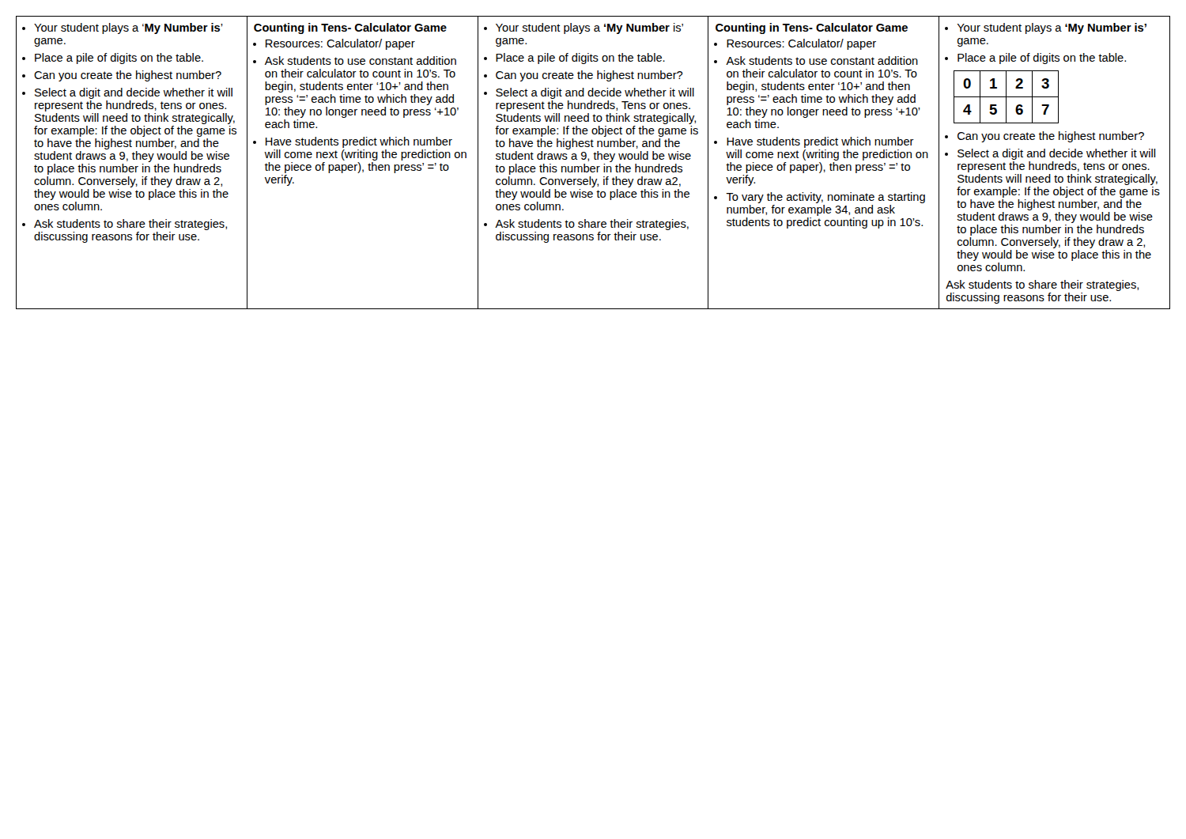| Your student plays a ‘ My Number is ’ game. Place a pile of digits on the table. Can you create the highest number? Select a digit and decide whether it will represent the hundreds, tens or ones. Students will need to think strategically, for example: If the object of the game is to have the highest number, and the student draws a 9, they would be wise to place this number in the hundreds column. Conversely, if they draw a 2, they would be wise to place this in the ones column. Ask students to share their strategies, discussing reasons for their use. | Counting in Tens- Calculator Game Resources: Calculator/ paper Ask students to use constant addition on their calculator to count in 10’s. To begin, students enter ‘10+’ and then press ‘=’ each time to which they add 10: they no longer need to press ‘+10’ each time. Have students predict which number will come next (writing the prediction on the piece of paper), then press’ =’ to verify. | Your student plays a ‘My Number is’ game. Place a pile of digits on the table. Can you create the highest number? Select a digit and decide whether it will represent the hundreds, Tens or ones. Students will need to think strategically, for example: If the object of the game is to have the highest number, and the student draws a 9, they would be wise to place this number in the hundreds column. Conversely, if they draw a2, they would be wise to place this in the ones column. Ask students to share their strategies, discussing reasons for their use. | Counting in Tens- Calculator Game Resources: Calculator/ paper Ask students to use constant addition on their calculator to count in 10’s. To begin, students enter ‘10+’ and then press ‘=’ each time to which they add 10: they no longer need to press ‘+10’ each time. Have students predict which number will come next (writing the prediction on the piece of paper), then press’ =’ to verify. To vary the activity, nominate a starting number, for example 34, and ask students to predict counting up in 10’s. | Your student plays a ‘My Number is’ game. Place a pile of digits on the table. / 0 / 1 / 2 / 3 / / 4 / 5 / 6 / 7 / Can you create the highest number? Select a digit and decide whether it will represent the hundreds, tens or ones. Students will need to think strategically, for example: If the object of the game is to have the highest number, and the student draws a 9, they would be wise to place this number in the hundreds column. Conversely, if they draw a 2, they would be wise to place this in the ones column. Ask students to share their strategies, discussing reasons for their use. |